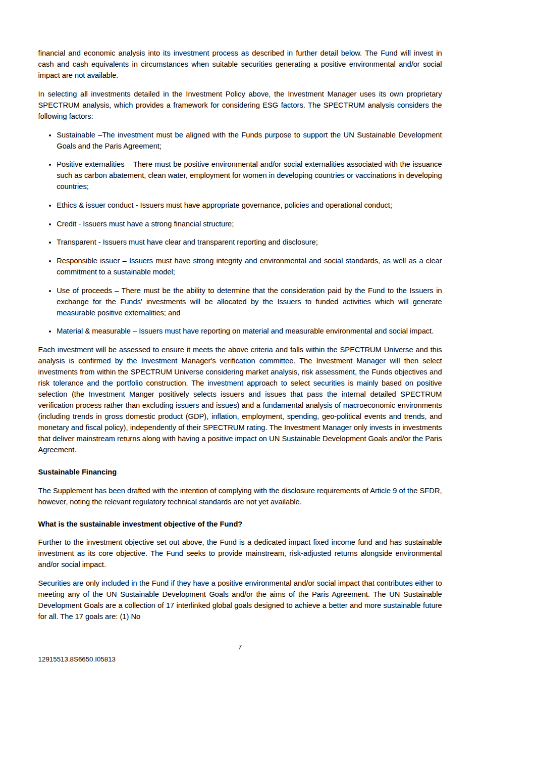financial and economic analysis into its investment process as described in further detail below. The Fund will invest in cash and cash equivalents in circumstances when suitable securities generating a positive environmental and/or social impact are not available.
In selecting all investments detailed in the Investment Policy above, the Investment Manager uses its own proprietary SPECTRUM analysis, which provides a framework for considering ESG factors. The SPECTRUM analysis considers the following factors:
Sustainable –The investment must be aligned with the Funds purpose to support the UN Sustainable Development Goals and the Paris Agreement;
Positive externalities – There must be positive environmental and/or social externalities associated with the issuance such as carbon abatement, clean water, employment for women in developing countries or vaccinations in developing countries;
Ethics & issuer conduct - Issuers must have appropriate governance, policies and operational conduct;
Credit - Issuers must have a strong financial structure;
Transparent - Issuers must have clear and transparent reporting and disclosure;
Responsible issuer – Issuers must have strong integrity and environmental and social standards, as well as a clear commitment to a sustainable model;
Use of proceeds – There must be the ability to determine that the consideration paid by the Fund to the Issuers in exchange for the Funds' investments will be allocated by the Issuers to funded activities which will generate measurable positive externalities; and
Material & measurable – Issuers must have reporting on material and measurable environmental and social impact.
Each investment will be assessed to ensure it meets the above criteria and falls within the SPECTRUM Universe and this analysis is confirmed by the Investment Manager's verification committee. The Investment Manager will then select investments from within the SPECTRUM Universe considering market analysis, risk assessment, the Funds objectives and risk tolerance and the portfolio construction. The investment approach to select securities is mainly based on positive selection (the Investment Manger positively selects issuers and issues that pass the internal detailed SPECTRUM verification process rather than excluding issuers and issues) and a fundamental analysis of macroeconomic environments (including trends in gross domestic product (GDP), inflation, employment, spending, geo-political events and trends, and monetary and fiscal policy), independently of their SPECTRUM rating. The Investment Manager only invests in investments that deliver mainstream returns along with having a positive impact on UN Sustainable Development Goals and/or the Paris Agreement.
Sustainable Financing
The Supplement has been drafted with the intention of complying with the disclosure requirements of Article 9 of the SFDR, however, noting the relevant regulatory technical standards are not yet available.
What is the sustainable investment objective of the Fund?
Further to the investment objective set out above, the Fund is a dedicated impact fixed income fund and has sustainable investment as its core objective. The Fund seeks to provide mainstream, risk-adjusted returns alongside environmental and/or social impact.
Securities are only included in the Fund if they have a positive environmental and/or social impact that contributes either to meeting any of the UN Sustainable Development Goals and/or the aims of the Paris Agreement. The UN Sustainable Development Goals are a collection of 17 interlinked global goals designed to achieve a better and more sustainable future for all. The 17 goals are: (1) No
7
12915513.8S6650.I05813